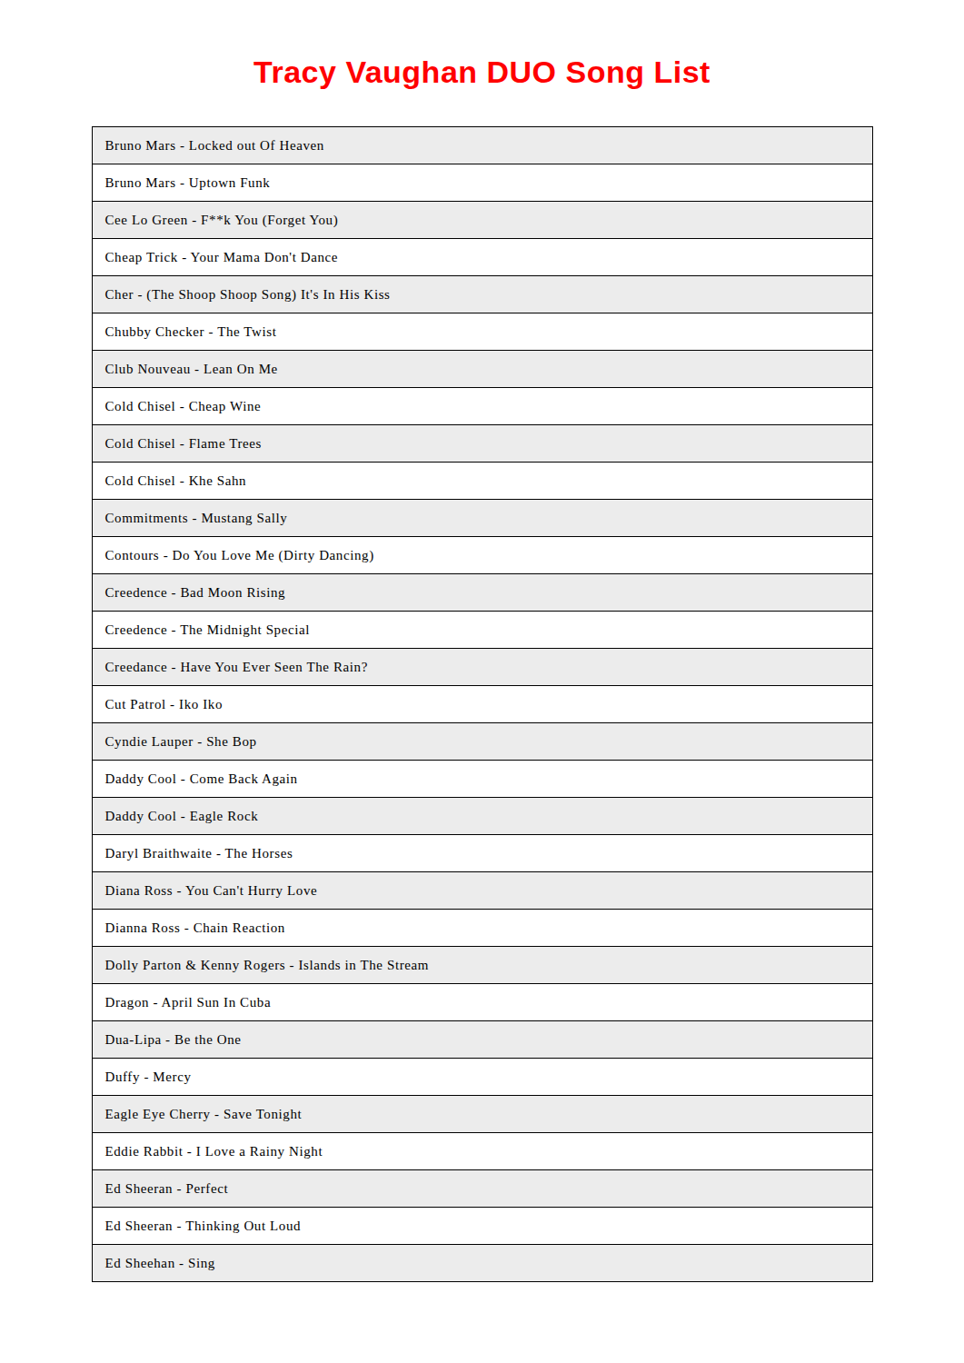Tracy Vaughan DUO Song List
| Bruno Mars - Locked out Of Heaven |
| Bruno Mars - Uptown Funk |
| Cee Lo Green - F**k You (Forget You) |
| Cheap Trick - Your Mama Don't Dance |
| Cher - (The Shoop Shoop Song) It's In His Kiss |
| Chubby Checker - The Twist |
| Club Nouveau - Lean On Me |
| Cold Chisel - Cheap Wine |
| Cold Chisel - Flame Trees |
| Cold Chisel - Khe Sahn |
| Commitments - Mustang Sally |
| Contours - Do You Love Me (Dirty Dancing) |
| Creedence - Bad Moon Rising |
| Creedence - The Midnight Special |
| Creedance - Have You Ever Seen The Rain? |
| Cut Patrol - Iko Iko |
| Cyndie Lauper - She Bop |
| Daddy Cool - Come Back Again |
| Daddy Cool - Eagle Rock |
| Daryl Braithwaite - The Horses |
| Diana Ross - You Can't Hurry Love |
| Dianna Ross - Chain Reaction |
| Dolly Parton & Kenny Rogers - Islands in The Stream |
| Dragon - April Sun In Cuba |
| Dua-Lipa - Be the One |
| Duffy - Mercy |
| Eagle Eye Cherry - Save Tonight |
| Eddie Rabbit - I Love a Rainy Night |
| Ed Sheeran - Perfect |
| Ed Sheeran - Thinking Out Loud |
| Ed Sheehan - Sing |